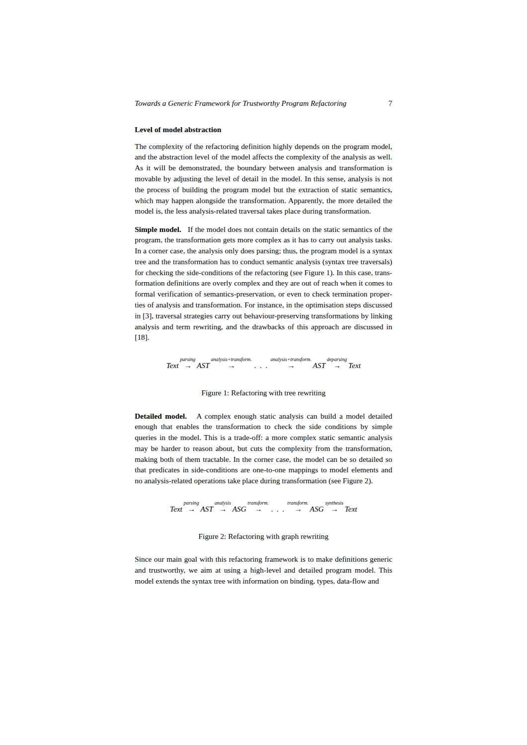Towards a Generic Framework for Trustworthy Program Refactoring 7
Level of model abstraction
The complexity of the refactoring definition highly depends on the program model, and the abstraction level of the model affects the complexity of the analysis as well. As it will be demonstrated, the boundary between analysis and transformation is movable by adjusting the level of detail in the model. In this sense, analysis is not the process of building the program model but the extraction of static semantics, which may happen alongside the transformation. Apparently, the more detailed the model is, the less analysis-related traversal takes place during transformation.
Simple model. If the model does not contain details on the static semantics of the program, the transformation gets more complex as it has to carry out analysis tasks. In a corner case, the analysis only does parsing; thus, the program model is a syntax tree and the transformation has to conduct semantic analysis (syntax tree traversals) for checking the side-conditions of the refactoring (see Figure 1). In this case, transformation definitions are overly complex and they are out of reach when it comes to formal verification of semantics-preservation, or even to check termination properties of analysis and transformation. For instance, in the optimisation steps discussed in [3], traversal strategies carry out behaviour-preserving transformations by linking analysis and term rewriting, and the drawbacks of this approach are discussed in [18].
Textparsing→ASTanalysis+transform.→. . . analysis+transform.→ASTdeparsing→Text
Figure 1: Refactoring with tree rewriting
Detailed model. A complex enough static analysis can build a model detailed enough that enables the transformation to check the side conditions by simple queries in the model. This is a trade-off: a more complex static semantic analysis may be harder to reason about, but cuts the complexity from the transformation, making both of them tractable. In the corner case, the model can be so detailed so that predicates in side-conditions are one-to-one mappings to model elements and no analysis-related operations take place during transformation (see Figure 2).
Textparsing→ASTanalysis→ASGtransform.→. . . transform.→ASGsynthesis→Text
Figure 2: Refactoring with graph rewriting
Since our main goal with this refactoring framework is to make definitions generic and trustworthy, we aim at using a high-level and detailed program model. This model extends the syntax tree with information on binding, types, data-flow and